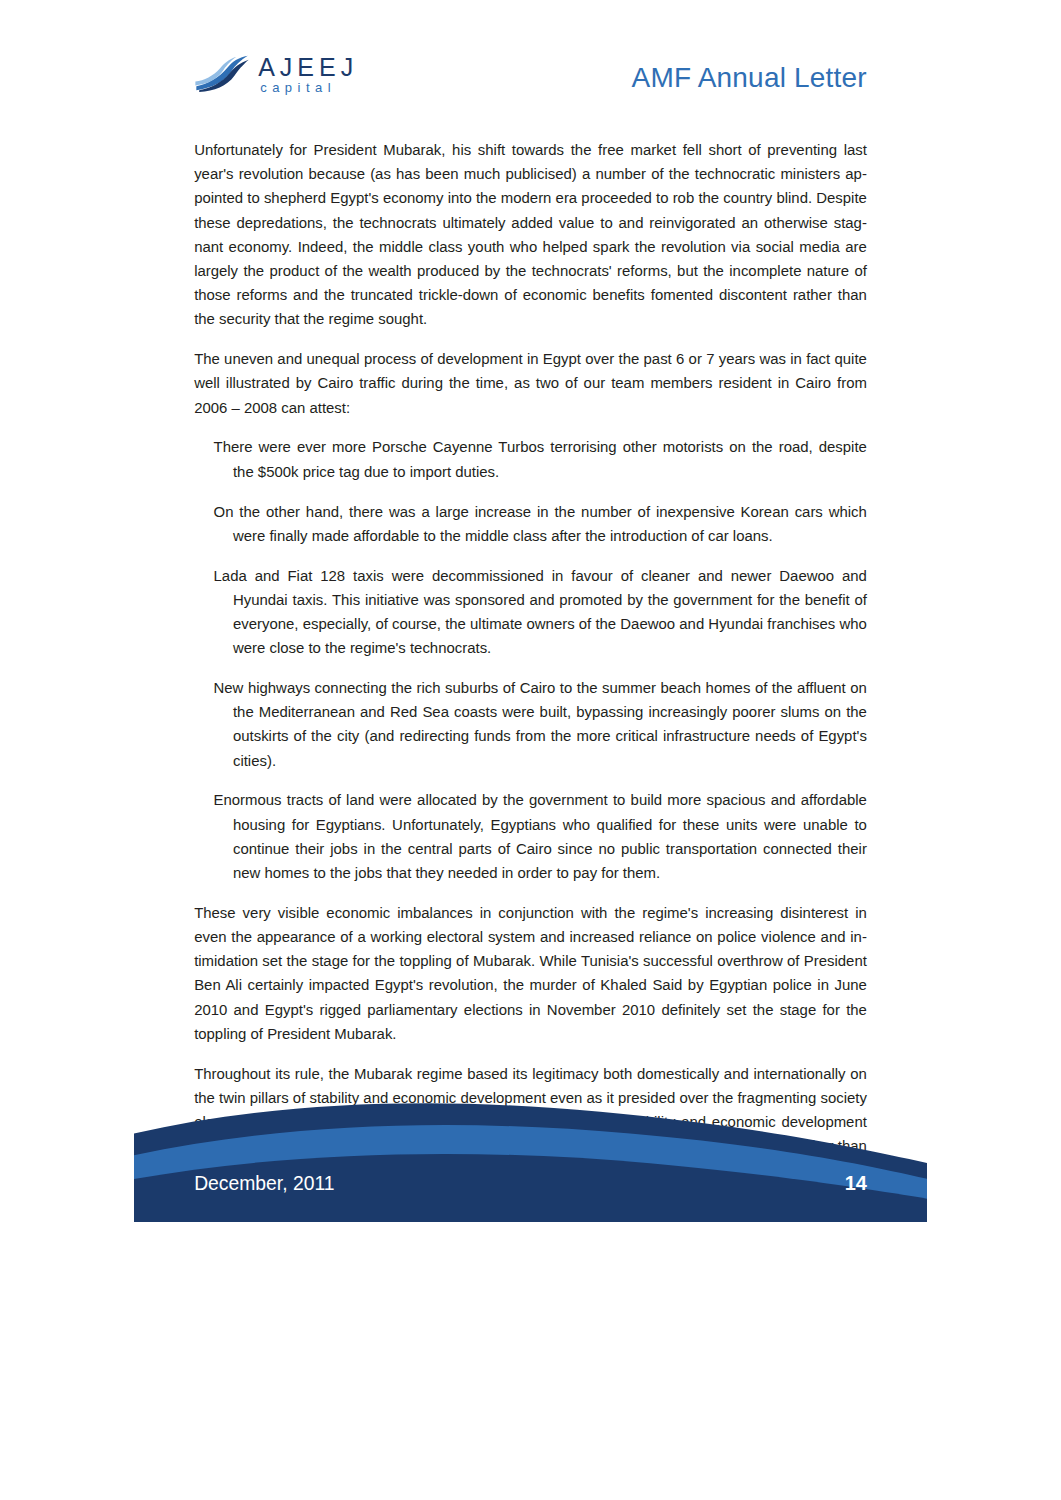AJEEJ capital
AMF Annual Letter
Unfortunately for President Mubarak, his shift towards the free market fell short of preventing last year's revolution because (as has been much publicised) a number of the technocratic ministers appointed to shepherd Egypt's economy into the modern era proceeded to rob the country blind. Despite these depredations, the technocrats ultimately added value to and reinvigorated an otherwise stagnant economy. Indeed, the middle class youth who helped spark the revolution via social media are largely the product of the wealth produced by the technocrats' reforms, but the incomplete nature of those reforms and the truncated trickle-down of economic benefits fomented discontent rather than the security that the regime sought.
The uneven and unequal process of development in Egypt over the past 6 or 7 years was in fact quite well illustrated by Cairo traffic during the time, as two of our team members resident in Cairo from 2006 – 2008 can attest:
There were ever more Porsche Cayenne Turbos terrorising other motorists on the road, despite the $500k price tag due to import duties.
On the other hand, there was a large increase in the number of inexpensive Korean cars which were finally made affordable to the middle class after the introduction of car loans.
Lada and Fiat 128 taxis were decommissioned in favour of cleaner and newer Daewoo and Hyundai taxis. This initiative was sponsored and promoted by the government for the benefit of everyone, especially, of course, the ultimate owners of the Daewoo and Hyundai franchises who were close to the regime's technocrats.
New highways connecting the rich suburbs of Cairo to the summer beach homes of the affluent on the Mediterranean and Red Sea coasts were built, bypassing increasingly poorer slums on the outskirts of the city (and redirecting funds from the more critical infrastructure needs of Egypt's cities).
Enormous tracts of land were allocated by the government to build more spacious and affordable housing for Egyptians. Unfortunately, Egyptians who qualified for these units were unable to continue their jobs in the central parts of Cairo since no public transportation connected their new homes to the jobs that they needed in order to pay for them.
These very visible economic imbalances in conjunction with the regime's increasing disinterest in even the appearance of a working electoral system and increased reliance on police violence and intimidation set the stage for the toppling of Mubarak. While Tunisia's successful overthrow of President Ben Ali certainly impacted Egypt's revolution, the murder of Khaled Said by Egyptian police in June 2010 and Egypt's rigged parliamentary elections in November 2010 definitely set the stage for the toppling of President Mubarak.
Throughout its rule, the Mubarak regime based its legitimacy both domestically and internationally on the twin pillars of stability and economic development even as it presided over the fragmenting society eloquently illustrated in the Cairo University pictures. That both stability and economic development came in the end to mean little more than a government of, by, and for the Mubarak regime rather than the Egyptian populace was likely Mubarak's downfall, although we would argue that the underlying structure of the regime remains firmly in place.
December, 2011 14